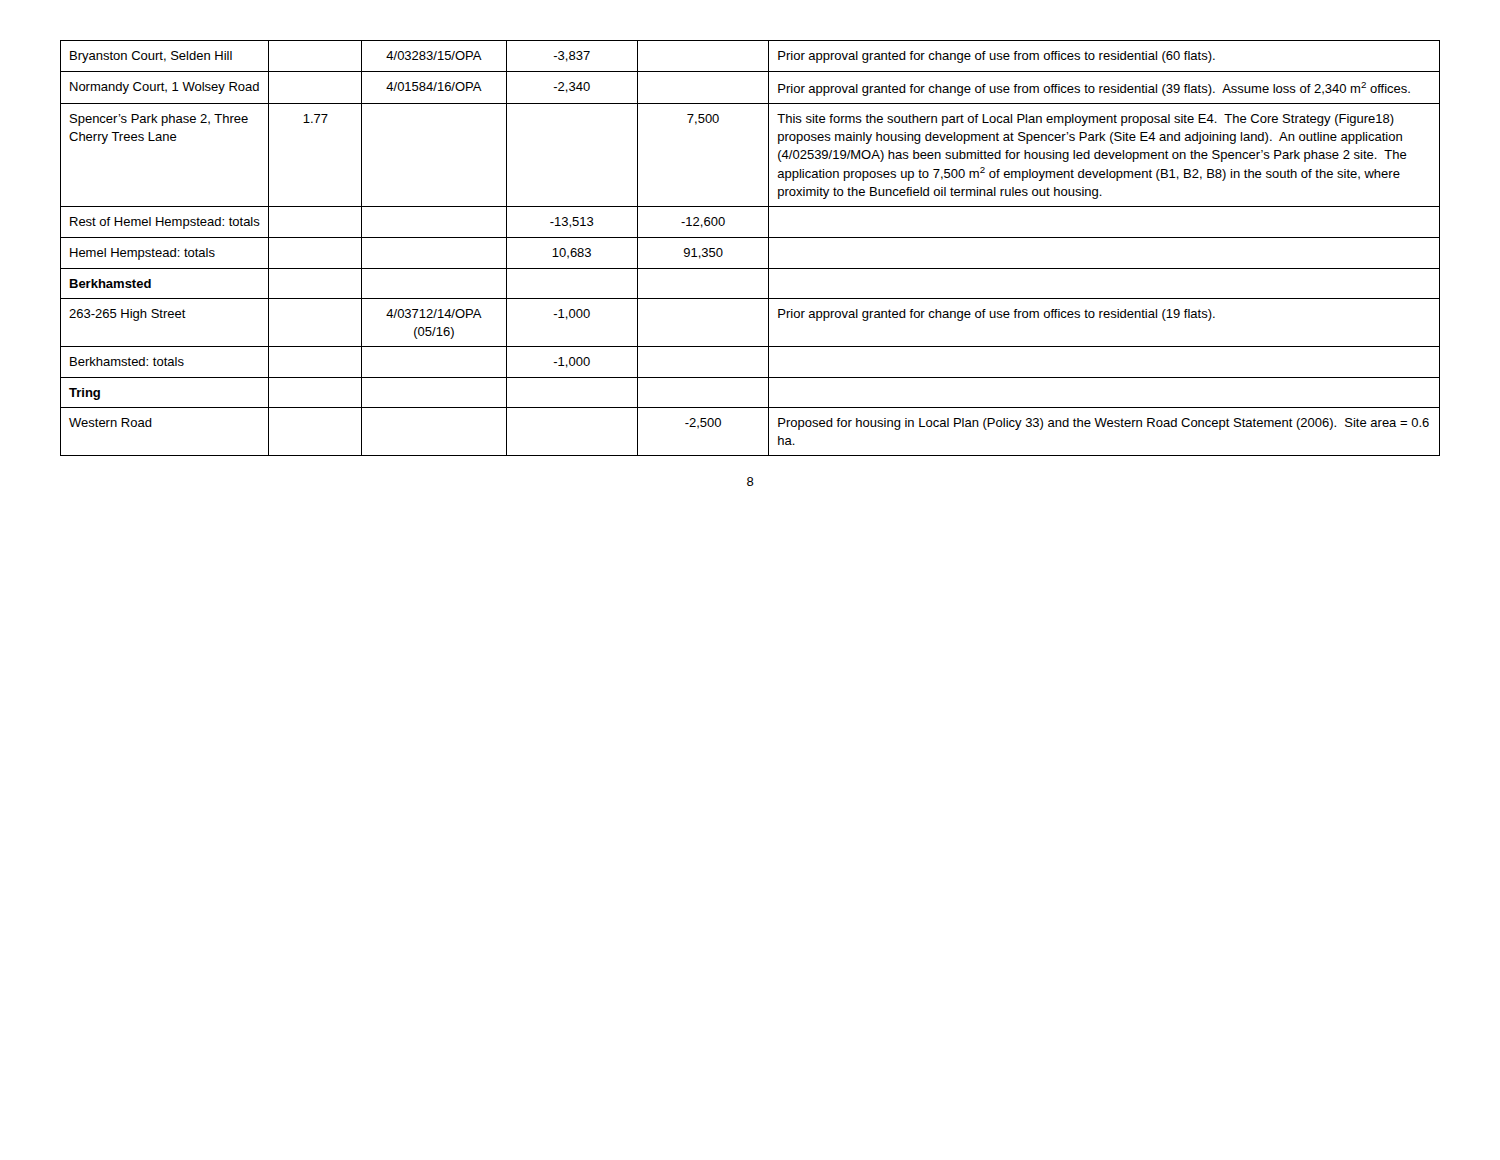| Bryanston Court, Selden Hill | | 4/03283/15/OPA | -3,837 | | Prior approval granted for change of use from offices to residential (60 flats). |
| Normandy Court, 1 Wolsey Road | | 4/01584/16/OPA | -2,340 | | Prior approval granted for change of use from offices to residential (39 flats). Assume loss of 2,340 m 2 offices. |
| Spencer’s Park phase 2, Three Cherry Trees Lane | 1.77 | | | 7,500 | This site forms the southern part of Local Plan employment proposal site E4. The Core Strategy (Figure18) proposes mainly housing development at Spencer’s Park (Site E4 and adjoining land). An outline application (4/02539/19/MOA) has been submitted for housing led development on the Spencer’s Park phase 2 site. The application proposes up to 7,500 m 2 of employment development (B1, B2, B8) in the south of the site, where proximity to the Buncefield oil terminal rules out housing. |
| Rest of Hemel Hempstead: totals | | | -13,513 | -12,600 | |
| Hemel Hempstead: totals | | | 10,683 | 91,350 | |
| Berkhamsted | | | | | |
| 263-265 High Street | | 4/03712/14/OPA (05/16) | -1,000 | | Prior approval granted for change of use from offices to residential (19 flats). |
| Berkhamsted: totals | | | -1,000 | | |
| Tring | | | | | |
| Western Road | | | | -2,500 | Proposed for housing in Local Plan (Policy 33) and the Western Road Concept Statement (2006). Site area = 0.6 ha. |
8